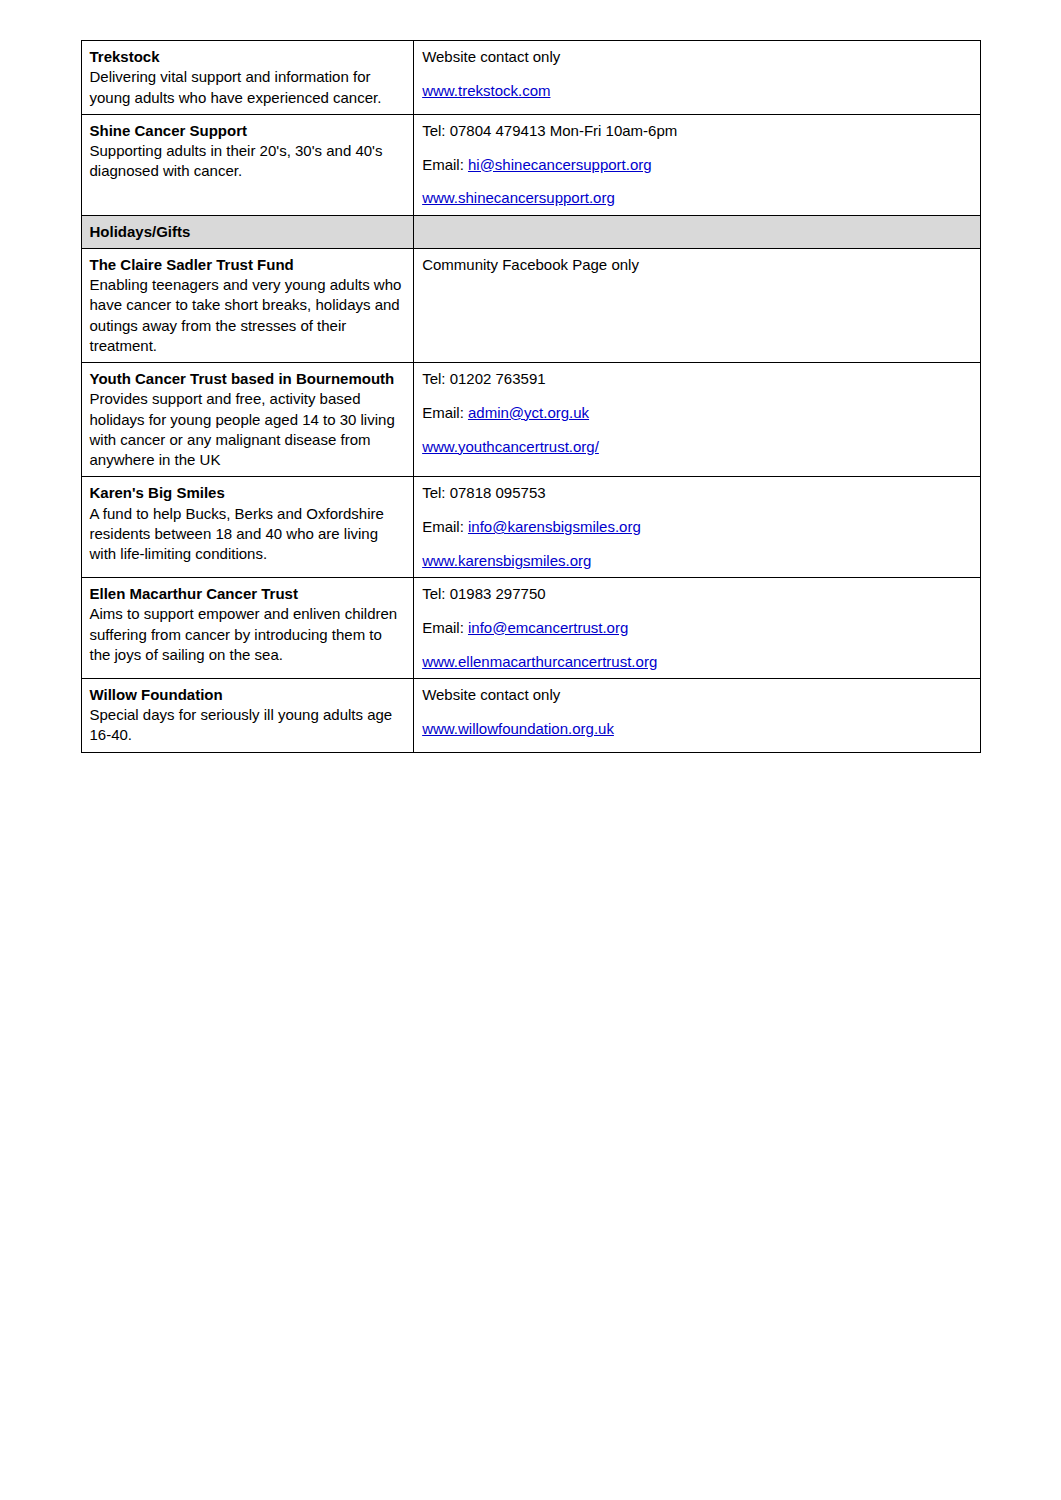| Trekstock Delivering vital support and information for young adults who have experienced cancer. | Website contact only www.trekstock.com |
| Shine Cancer Support Supporting adults in their 20's, 30's and 40's diagnosed with cancer. | Tel: 07804 479413 Mon-Fri 10am-6pm Email: hi@shinecancersupport.org www.shinecancersupport.org |
| Holidays/Gifts | |
| The Claire Sadler Trust Fund Enabling teenagers and very young adults who have cancer to take short breaks, holidays and outings away from the stresses of their treatment. | Community Facebook Page only |
| Youth Cancer Trust based in Bournemouth Provides support and free, activity based holidays for young people aged 14 to 30 living with cancer or any malignant disease from anywhere in the UK | Tel: 01202 763591 Email: admin@yct.org.uk www.youthcancertrust.org/ |
| Karen's Big Smiles A fund to help Bucks, Berks and Oxfordshire residents between 18 and 40 who are living with life-limiting conditions. | Tel: 07818 095753 Email: info@karensbigsmiles.org www.karensbigsmiles.org |
| Ellen Macarthur Cancer Trust Aims to support empower and enliven children suffering from cancer by introducing them to the joys of sailing on the sea. | Tel: 01983 297750 Email: info@emcancertrust.org www.ellenmacarthurcancertrust.org |
| Willow Foundation Special days for seriously ill young adults age 16-40. | Website contact only www.willowfoundation.org.uk |